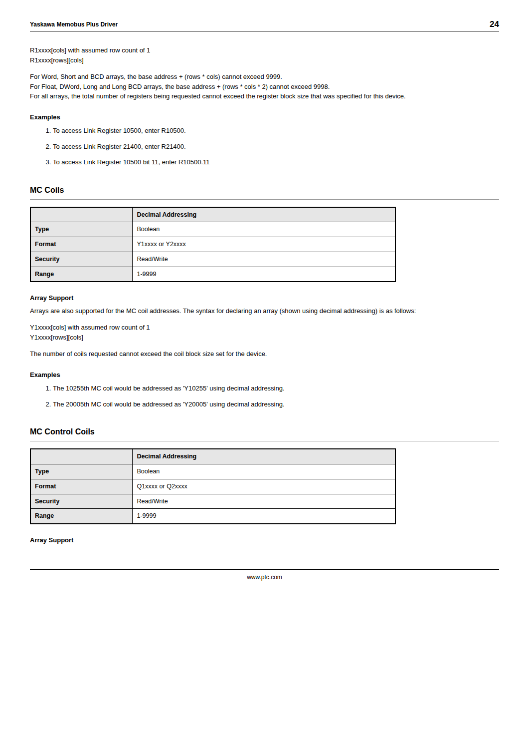Yaskawa Memobus Plus Driver
24
R1xxxx[cols] with assumed row count of 1
R1xxxx[rows][cols]
For Word, Short and BCD arrays, the base address + (rows * cols) cannot exceed 9999.
For Float, DWord, Long and Long BCD arrays, the base address + (rows * cols * 2) cannot exceed 9998.
For all arrays, the total number of registers being requested cannot exceed the register block size that was specified for this device.
Examples
To access Link Register 10500, enter R10500.
To access Link Register 21400, enter R21400.
To access Link Register 10500 bit 11, enter R10500.11
MC Coils
| | Decimal Addressing |
| --- | --- |
| Type | Boolean |
| Format | Y1xxxx or Y2xxxx |
| Security | Read/Write |
| Range | 1-9999 |
Array Support
Arrays are also supported for the MC coil addresses. The syntax for declaring an array (shown using decimal addressing) is as follows:
Y1xxxx[cols] with assumed row count of 1
Y1xxxx[rows][cols]
The number of coils requested cannot exceed the coil block size set for the device.
Examples
The 10255th MC coil would be addressed as 'Y10255' using decimal addressing.
The 20005th MC coil would be addressed as 'Y20005' using decimal addressing.
MC Control Coils
| | Decimal Addressing |
| --- | --- |
| Type | Boolean |
| Format | Q1xxxx or Q2xxxx |
| Security | Read/Write |
| Range | 1-9999 |
Array Support
www.ptc.com